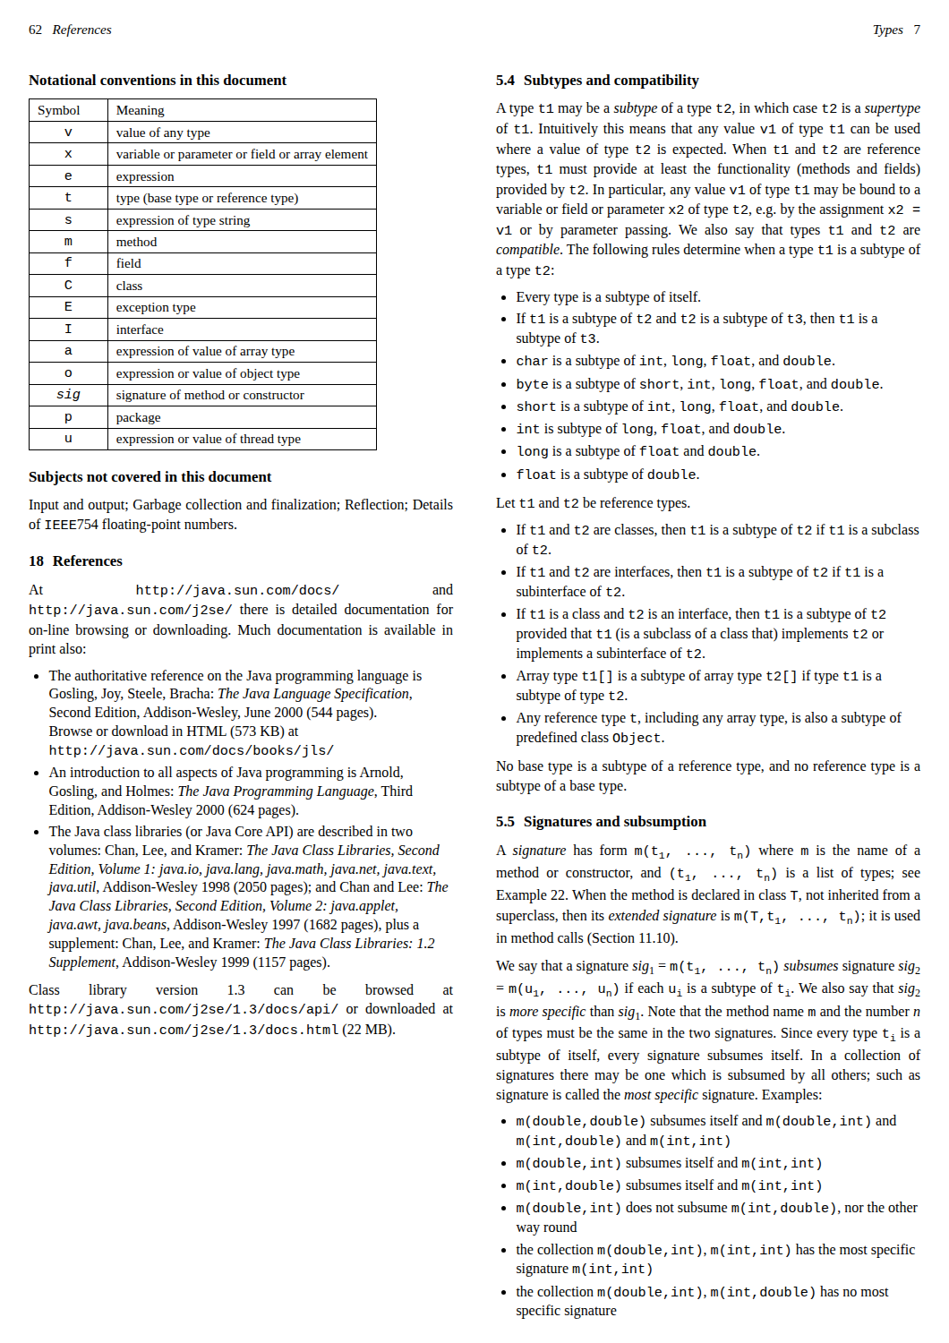62 References Types 7
Notational conventions in this document
| Symbol | Meaning |
| --- | --- |
| v | value of any type |
| x | variable or parameter or field or array element |
| e | expression |
| t | type (base type or reference type) |
| s | expression of type string |
| m | method |
| f | field |
| C | class |
| E | exception type |
| I | interface |
| a | expression of value of array type |
| o | expression or value of object type |
| sig | signature of method or constructor |
| p | package |
| u | expression or value of thread type |
Subjects not covered in this document
Input and output; Garbage collection and finalization; Reflection; Details of IEEE754 floating-point numbers.
18 References
At http://java.sun.com/docs/ and http://java.sun.com/j2se/ there is detailed documentation for on-line browsing or downloading. Much documentation is available in print also:
The authoritative reference on the Java programming language is Gosling, Joy, Steele, Bracha: The Java Language Specification, Second Edition, Addison-Wesley, June 2000 (544 pages).
Browse or download in HTML (573 KB) at http://java.sun.com/docs/books/jls/
An introduction to all aspects of Java programming is Arnold, Gosling, and Holmes: The Java Programming Language, Third Edition, Addison-Wesley 2000 (624 pages).
The Java class libraries (or Java Core API) are described in two volumes: Chan, Lee, and Kramer: The Java Class Libraries, Second Edition, Volume 1: java.io, java.lang, java.math, java.net, java.text, java.util, Addison-Wesley 1998 (2050 pages); and Chan and Lee: The Java Class Libraries, Second Edition, Volume 2: java.applet, java.awt, java.beans, Addison-Wesley 1997 (1682 pages), plus a supplement: Chan, Lee, and Kramer: The Java Class Libraries: 1.2 Supplement, Addison-Wesley 1999 (1157 pages).
Class library version 1.3 can be browsed at http://java.sun.com/j2se/1.3/docs/api/ or downloaded at http://java.sun.com/j2se/1.3/docs.html (22 MB).
5.4 Subtypes and compatibility
A type t1 may be a subtype of a type t2, in which case t2 is a supertype of t1. Intuitively this means that any value v1 of type t1 can be used where a value of type t2 is expected. When t1 and t2 are reference types, t1 must provide at least the functionality (methods and fields) provided by t2. In particular, any value v1 of type t1 may be bound to a variable or field or parameter x2 of type t2, e.g. by the assignment x2 = v1 or by parameter passing. We also say that types t1 and t2 are compatible. The following rules determine when a type t1 is a subtype of a type t2:
Every type is a subtype of itself.
If t1 is a subtype of t2 and t2 is a subtype of t3, then t1 is a subtype of t3.
char is a subtype of int, long, float, and double.
byte is a subtype of short, int, long, float, and double.
short is a subtype of int, long, float, and double.
int is subtype of long, float, and double.
long is a subtype of float and double.
float is a subtype of double.
Let t1 and t2 be reference types.
If t1 and t2 are classes, then t1 is a subtype of t2 if t1 is a subclass of t2.
If t1 and t2 are interfaces, then t1 is a subtype of t2 if t1 is a subinterface of t2.
If t1 is a class and t2 is an interface, then t1 is a subtype of t2 provided that t1 (is a subclass of a class that) implements t2 or implements a subinterface of t2.
Array type t1[] is a subtype of array type t2[] if type t1 is a subtype of type t2.
Any reference type t, including any array type, is also a subtype of predefined class Object.
No base type is a subtype of a reference type, and no reference type is a subtype of a base type.
5.5 Signatures and subsumption
A signature has form m(t1, ..., tn) where m is the name of a method or constructor, and (t1, ..., tn) is a list of types; see Example 22. When the method is declared in class T, not inherited from a superclass, then its extended signature is m(T,t1, ..., tn); it is used in method calls (Section 11.10).
We say that a signature sig 1 = m(t1, ..., tn) subsumes signature sig 2 = m(u1, ..., un) if each ui is a subtype of ti. We also say that sig 2 is more specific than sig 1. Note that the method name m and the number n of types must be the same in the two signatures. Since every type ti is a subtype of itself, every signature subsumes itself. In a collection of signatures there may be one which is subsumed by all others; such as signature is called the most specific signature. Examples:
m(double,double) subsumes itself and m(double,int) and m(int,double) and m(int,int)
m(double,int) subsumes itself and m(int,int)
m(int,double) subsumes itself and m(int,int)
m(double,int) does not subsume m(int,double), nor the other way round
the collection m(double,int), m(int,int) has the most specific signature m(int,int)
the collection m(double,int), m(int,double) has no most specific signature